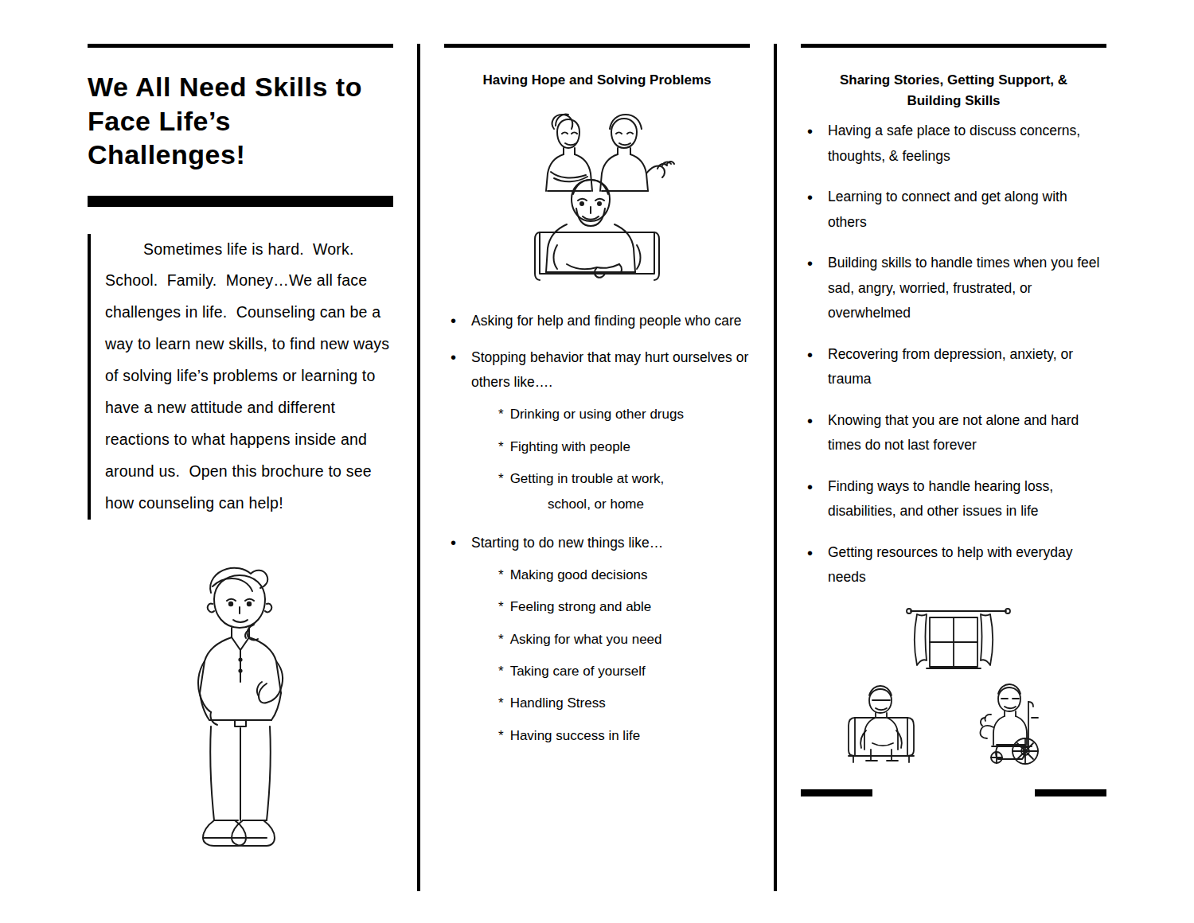We All Need Skills to
Face Life’s Challenges!
Sometimes life is hard. Work. School. Family. Money…We all face challenges in life. Counseling can be a way to learn new skills, to find new ways of solving life’s problems or learning to have a new attitude and different reactions to what happens inside and around us. Open this brochure to see how counseling can help!
Having Hope and Solving Problems
Asking for help and finding people who care
Stopping behavior that may hurt ourselves or others like….
*Drinking or using other drugs
*Fighting with people
*Getting in trouble at work,school, or home
Starting to do new things like…
*Making good decisions
*Feeling strong and able
*Asking for what you need
*Taking care of yourself
*Handling Stress
*Having success in life
Sharing Stories, Getting Support, &
Building Skills
Having a safe place to discuss concerns, thoughts, & feelings
Learning to connect and get along with others
Building skills to handle times when you feel sad, angry, worried, frustrated, or overwhelmed
Recovering from depression, anxiety, or trauma
Knowing that you are not alone and hard times do not last forever
Finding ways to handle hearing loss, disabilities, and other issues in life
Getting resources to help with everyday needs